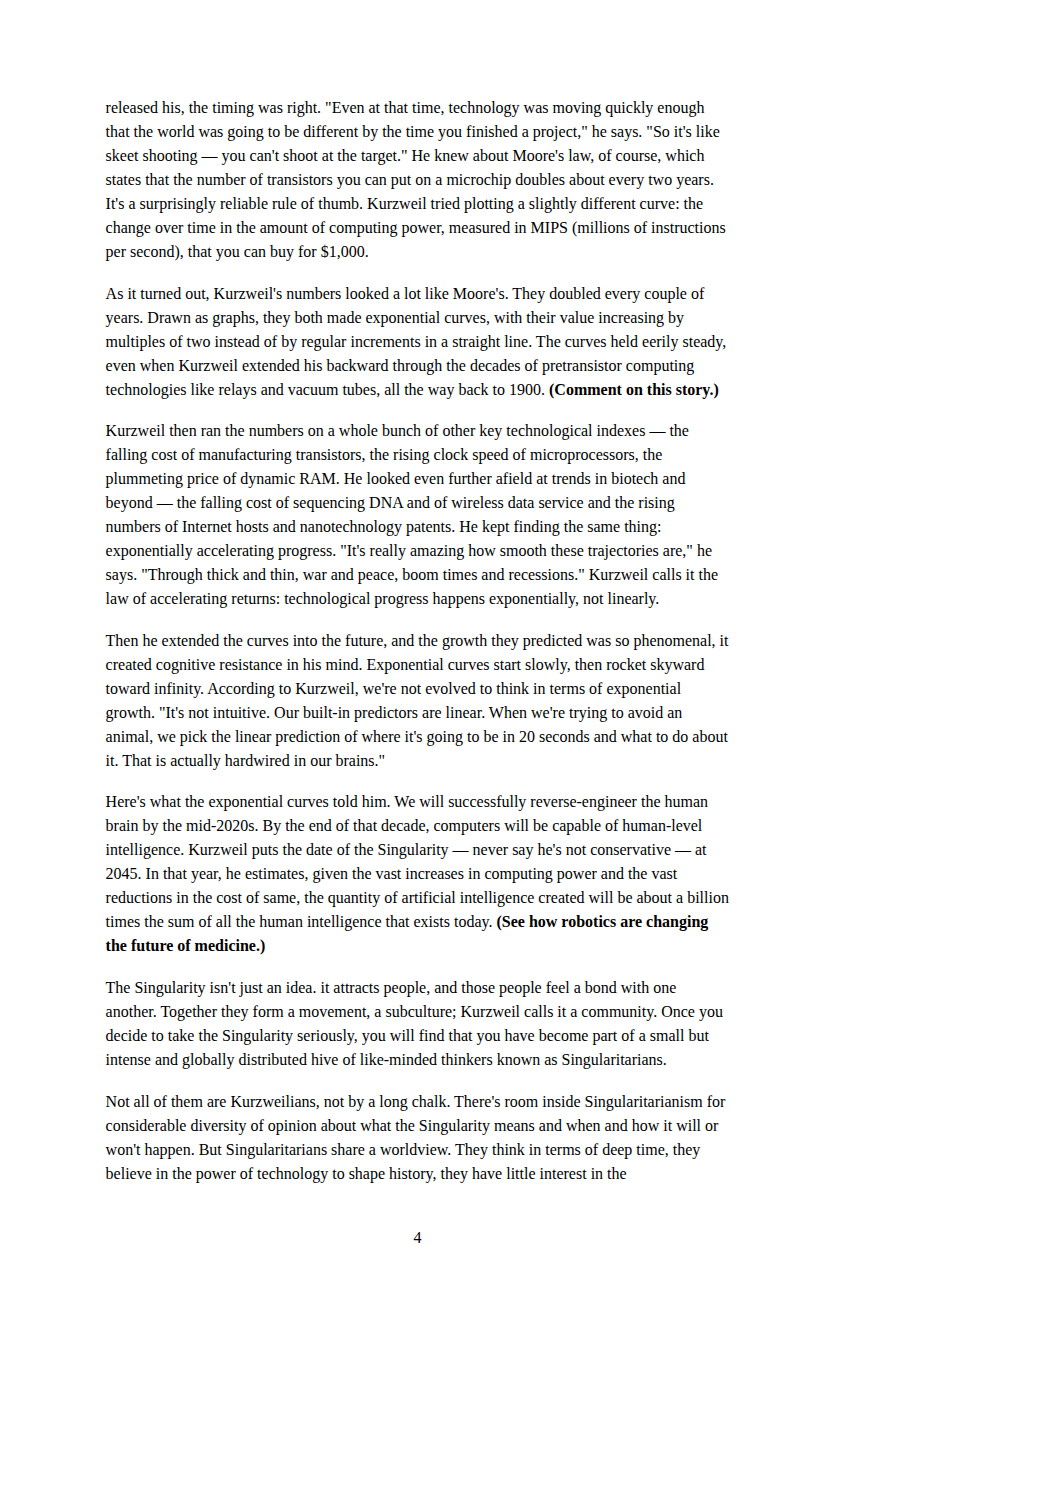released his, the timing was right. "Even at that time, technology was moving quickly enough that the world was going to be different by the time you finished a project," he says. "So it's like skeet shooting — you can't shoot at the target." He knew about Moore's law, of course, which states that the number of transistors you can put on a microchip doubles about every two years. It's a surprisingly reliable rule of thumb. Kurzweil tried plotting a slightly different curve: the change over time in the amount of computing power, measured in MIPS (millions of instructions per second), that you can buy for $1,000.
As it turned out, Kurzweil's numbers looked a lot like Moore's. They doubled every couple of years. Drawn as graphs, they both made exponential curves, with their value increasing by multiples of two instead of by regular increments in a straight line. The curves held eerily steady, even when Kurzweil extended his backward through the decades of pretransistor computing technologies like relays and vacuum tubes, all the way back to 1900. (Comment on this story.)
Kurzweil then ran the numbers on a whole bunch of other key technological indexes — the falling cost of manufacturing transistors, the rising clock speed of microprocessors, the plummeting price of dynamic RAM. He looked even further afield at trends in biotech and beyond — the falling cost of sequencing DNA and of wireless data service and the rising numbers of Internet hosts and nanotechnology patents. He kept finding the same thing: exponentially accelerating progress. "It's really amazing how smooth these trajectories are," he says. "Through thick and thin, war and peace, boom times and recessions." Kurzweil calls it the law of accelerating returns: technological progress happens exponentially, not linearly.
Then he extended the curves into the future, and the growth they predicted was so phenomenal, it created cognitive resistance in his mind. Exponential curves start slowly, then rocket skyward toward infinity. According to Kurzweil, we're not evolved to think in terms of exponential growth. "It's not intuitive. Our built-in predictors are linear. When we're trying to avoid an animal, we pick the linear prediction of where it's going to be in 20 seconds and what to do about it. That is actually hardwired in our brains."
Here's what the exponential curves told him. We will successfully reverse-engineer the human brain by the mid-2020s. By the end of that decade, computers will be capable of human-level intelligence. Kurzweil puts the date of the Singularity — never say he's not conservative — at 2045. In that year, he estimates, given the vast increases in computing power and the vast reductions in the cost of same, the quantity of artificial intelligence created will be about a billion times the sum of all the human intelligence that exists today. (See how robotics are changing the future of medicine.)
The Singularity isn't just an idea. it attracts people, and those people feel a bond with one another. Together they form a movement, a subculture; Kurzweil calls it a community. Once you decide to take the Singularity seriously, you will find that you have become part of a small but intense and globally distributed hive of like-minded thinkers known as Singularitarians.
Not all of them are Kurzweilians, not by a long chalk. There's room inside Singularitarianism for considerable diversity of opinion about what the Singularity means and when and how it will or won't happen. But Singularitarians share a worldview. They think in terms of deep time, they believe in the power of technology to shape history, they have little interest in the
4